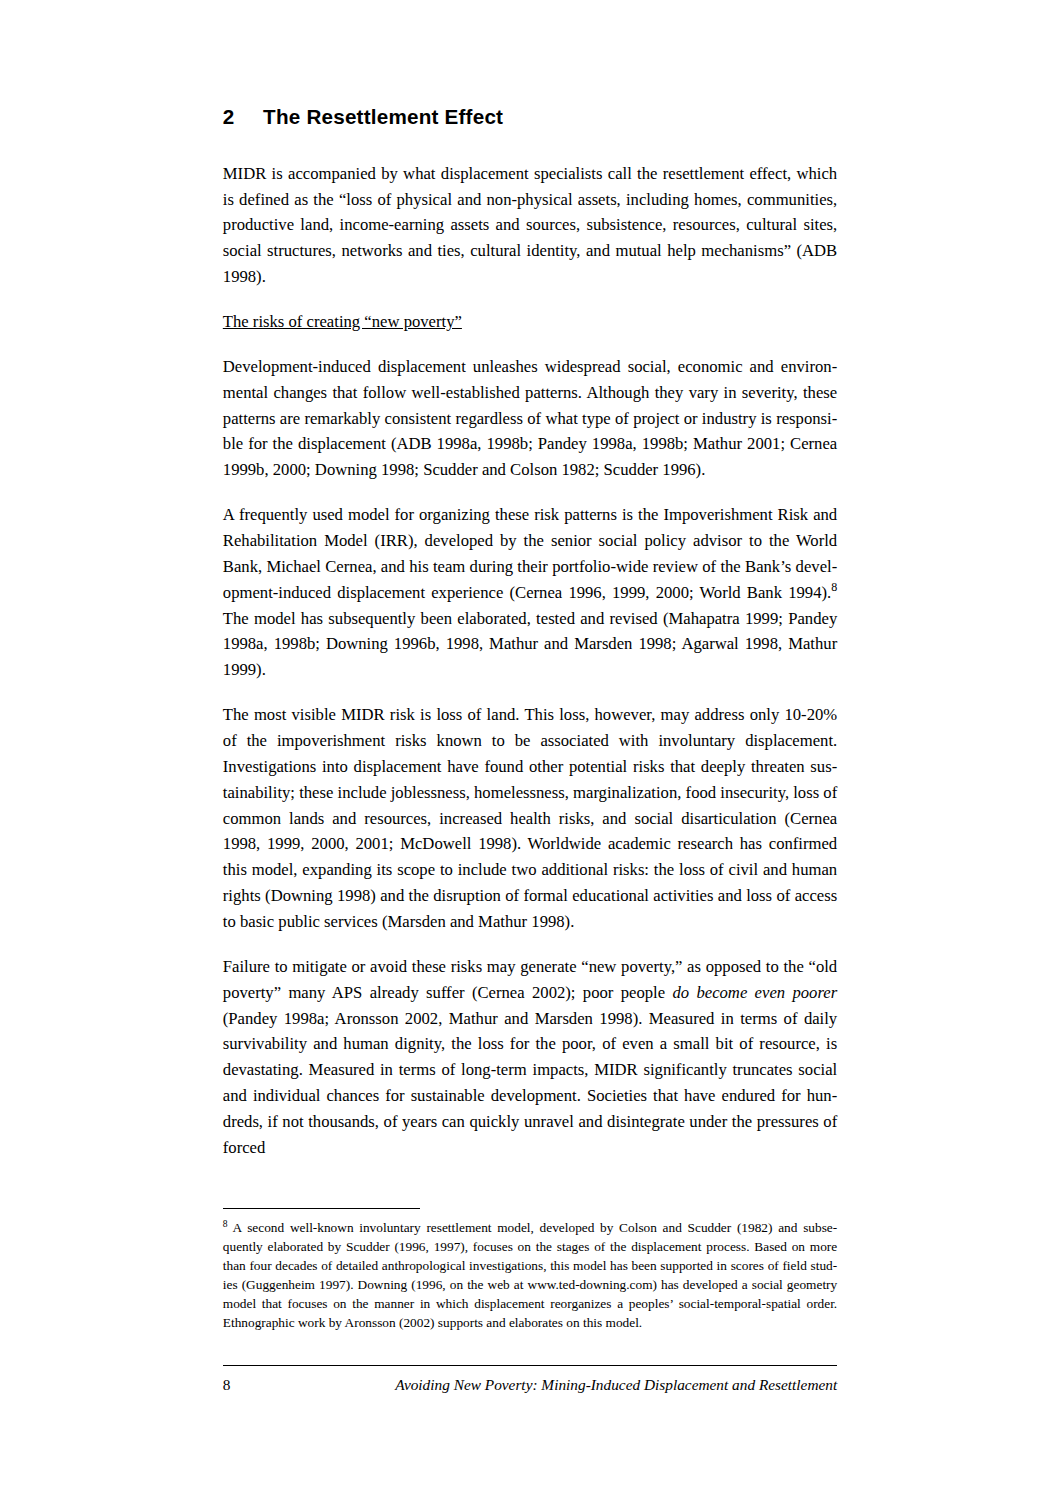2 The Resettlement Effect
MIDR is accompanied by what displacement specialists call the resettlement effect, which is defined as the “loss of physical and non-physical assets, including homes, communities, productive land, income-earning assets and sources, subsistence, resources, cultural sites, social structures, networks and ties, cultural identity, and mutual help mechanisms” (ADB 1998).
The risks of creating “new poverty”
Development-induced displacement unleashes widespread social, economic and environmental changes that follow well-established patterns. Although they vary in severity, these patterns are remarkably consistent regardless of what type of project or industry is responsible for the displacement (ADB 1998a, 1998b; Pandey 1998a, 1998b; Mathur 2001; Cernea 1999b, 2000; Downing 1998; Scudder and Colson 1982; Scudder 1996).
A frequently used model for organizing these risk patterns is the Impoverishment Risk and Rehabilitation Model (IRR), developed by the senior social policy advisor to the World Bank, Michael Cernea, and his team during their portfolio-wide review of the Bank’s development-induced displacement experience (Cernea 1996, 1999, 2000; World Bank 1994).8 The model has subsequently been elaborated, tested and revised (Mahapatra 1999; Pandey 1998a, 1998b; Downing 1996b, 1998, Mathur and Marsden 1998; Agarwal 1998, Mathur 1999).
The most visible MIDR risk is loss of land. This loss, however, may address only 10-20% of the impoverishment risks known to be associated with involuntary displacement. Investigations into displacement have found other potential risks that deeply threaten sustainability; these include joblessness, homelessness, marginalization, food insecurity, loss of common lands and resources, increased health risks, and social disarticulation (Cernea 1998, 1999, 2000, 2001; McDowell 1998). Worldwide academic research has confirmed this model, expanding its scope to include two additional risks: the loss of civil and human rights (Downing 1998) and the disruption of formal educational activities and loss of access to basic public services (Marsden and Mathur 1998).
Failure to mitigate or avoid these risks may generate “new poverty,” as opposed to the “old poverty” many APS already suffer (Cernea 2002); poor people do become even poorer (Pandey 1998a; Aronsson 2002, Mathur and Marsden 1998). Measured in terms of daily survivability and human dignity, the loss for the poor, of even a small bit of resource, is devastating. Measured in terms of long-term impacts, MIDR significantly truncates social and individual chances for sustainable development. Societies that have endured for hundreds, if not thousands, of years can quickly unravel and disintegrate under the pressures of forced
8 A second well-known involuntary resettlement model, developed by Colson and Scudder (1982) and subsequently elaborated by Scudder (1996, 1997), focuses on the stages of the displacement process. Based on more than four decades of detailed anthropological investigations, this model has been supported in scores of field studies (Guggenheim 1997). Downing (1996, on the web at www.ted-downing.com) has developed a social geometry model that focuses on the manner in which displacement reorganizes a peoples’ social-temporal-spatial order. Ethnographic work by Aronsson (2002) supports and elaborates on this model.
8
Avoiding New Poverty: Mining-Induced Displacement and Resettlement